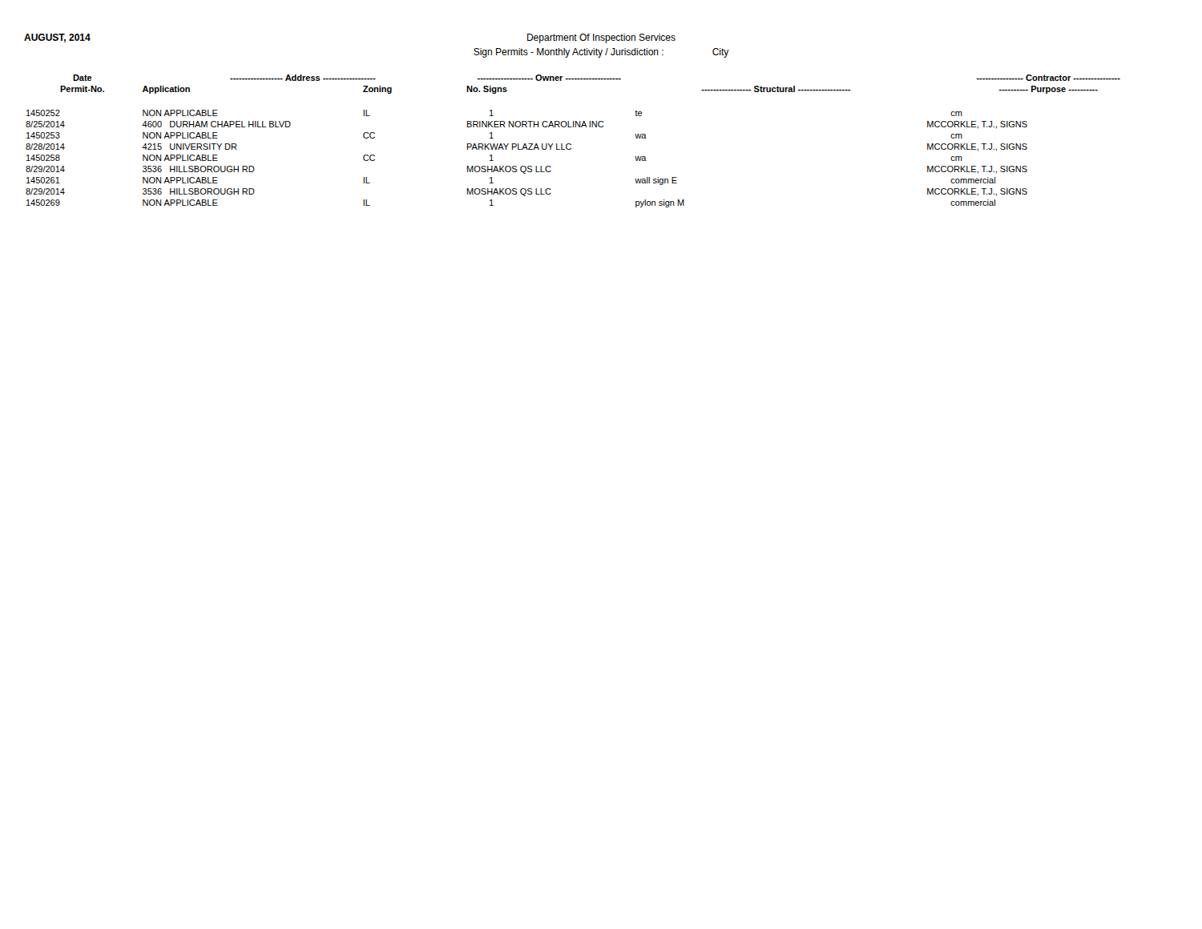AUGUST, 2014
Department Of Inspection Services
Sign Permits - Monthly Activity / Jurisdiction :City
| Date | ------------------ Address ------------------ | ------------------- Owner ------------------- | | ---------------- Contractor ---------------- |
| --- | --- | --- | --- | --- |
| Permit-No. | Application | Zoning | No. Signs | ----------------- Structural ------------------ | ---------- Purpose ---------- |
| 1450252 | NON APPLICABLE | IL | 1 | te | cm |
| 8/25/2014 | 4600 DURHAM CHAPEL HILL BLVD | BRINKER NORTH CAROLINA INC | MCCORKLE, T.J., SIGNS |
| 1450253 | NON APPLICABLE | CC | 1 | wa | cm |
| 8/28/2014 | 4215 UNIVERSITY DR | PARKWAY PLAZA UY LLC | MCCORKLE, T.J., SIGNS |
| 1450258 | NON APPLICABLE | CC | 1 | wa | cm |
| 8/29/2014 | 3536 HILLSBOROUGH RD | MOSHAKOS QS LLC | MCCORKLE, T.J., SIGNS |
| 1450261 | NON APPLICABLE | IL | 1 | wall sign E | commercial |
| 8/29/2014 | 3536 HILLSBOROUGH RD | MOSHAKOS QS LLC | MCCORKLE, T.J., SIGNS |
| 1450269 | NON APPLICABLE | IL | 1 | pylon sign M | commercial |